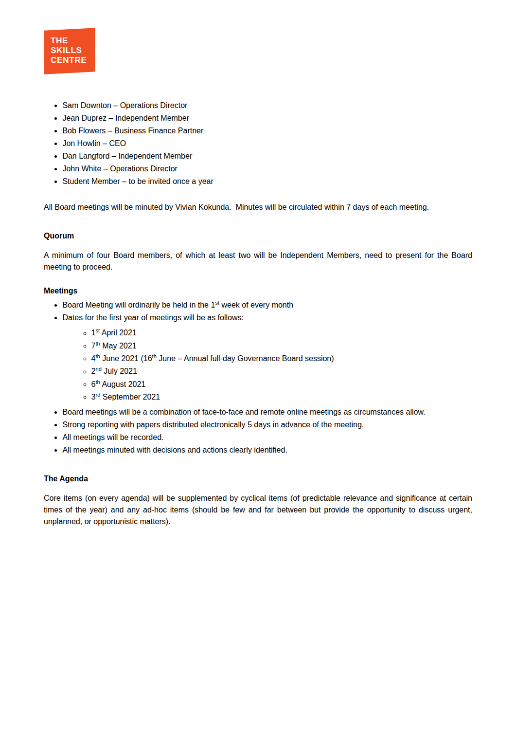The Skills Centre
Sam Downton – Operations Director
Jean Duprez – Independent Member
Bob Flowers – Business Finance Partner
Jon Howlin – CEO
Dan Langford – Independent Member
John White – Operations Director
Student Member – to be invited once a year
All Board meetings will be minuted by Vivian Kokunda. Minutes will be circulated within 7 days of each meeting.
Quorum
A minimum of four Board members, of which at least two will be Independent Members, need to present for the Board meeting to proceed.
Meetings
Board Meeting will ordinarily be held in the 1st week of every month
Dates for the first year of meetings will be as follows:
1st April 2021
7th May 2021
4th June 2021 (16th June – Annual full-day Governance Board session)
2nd July 2021
6th August 2021
3rd September 2021
Board meetings will be a combination of face-to-face and remote online meetings as circumstances allow.
Strong reporting with papers distributed electronically 5 days in advance of the meeting.
All meetings will be recorded.
All meetings minuted with decisions and actions clearly identified.
The Agenda
Core items (on every agenda) will be supplemented by cyclical items (of predictable relevance and significance at certain times of the year) and any ad-hoc items (should be few and far between but provide the opportunity to discuss urgent, unplanned, or opportunistic matters).